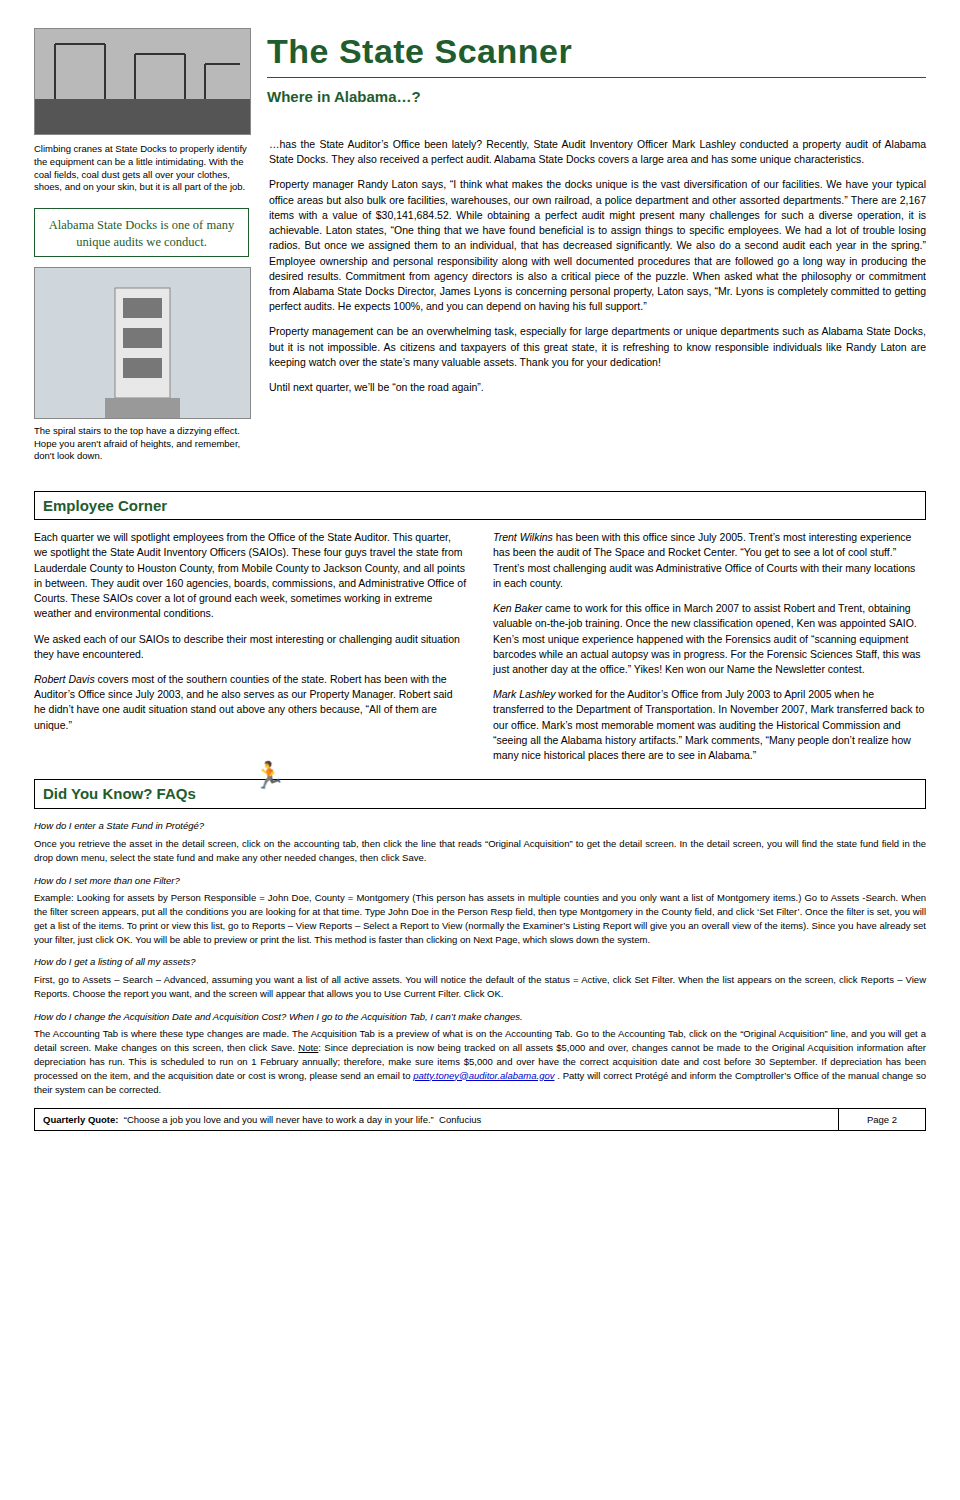The State Scanner
Where in Alabama…?
Climbing cranes at State Docks to properly identify the equipment can be a little intimidating. With the coal fields, coal dust gets all over your clothes, shoes, and on your skin, but it is all part of the job.
Alabama State Docks is one of many unique audits we conduct.
The spiral stairs to the top have a dizzying effect. Hope you aren't afraid of heights, and remember, don't look down.
…has the State Auditor’s Office been lately? Recently, State Audit Inventory Officer Mark Lashley conducted a property audit of Alabama State Docks. They also received a perfect audit. Alabama State Docks covers a large area and has some unique characteristics.
Property manager Randy Laton says, “I think what makes the docks unique is the vast diversification of our facilities. We have your typical office areas but also bulk ore facilities, warehouses, our own railroad, a police department and other assorted departments.” There are 2,167 items with a value of $30,141,684.52. While obtaining a perfect audit might present many challenges for such a diverse operation, it is achievable. Laton states, “One thing that we have found beneficial is to assign things to specific employees. We had a lot of trouble losing radios. But once we assigned them to an individual, that has decreased significantly. We also do a second audit each year in the spring.” Employee ownership and personal responsibility along with well documented procedures that are followed go a long way in producing the desired results. Commitment from agency directors is also a critical piece of the puzzle. When asked what the philosophy or commitment from Alabama State Docks Director, James Lyons is concerning personal property, Laton says, “Mr. Lyons is completely committed to getting perfect audits. He expects 100%, and you can depend on having his full support.”
Property management can be an overwhelming task, especially for large departments or unique departments such as Alabama State Docks, but it is not impossible. As citizens and taxpayers of this great state, it is refreshing to know responsible individuals like Randy Laton are keeping watch over the state’s many valuable assets. Thank you for your dedication!
Until next quarter, we’ll be “on the road again”.
Employee Corner
Each quarter we will spotlight employees from the Office of the State Auditor. This quarter, we spotlight the State Audit Inventory Officers (SAIOs). These four guys travel the state from Lauderdale County to Houston County, from Mobile County to Jackson County, and all points in between. They audit over 160 agencies, boards, commissions, and Administrative Office of Courts. These SAIOs cover a lot of ground each week, sometimes working in extreme weather and environmental conditions.
We asked each of our SAIOs to describe their most interesting or challenging audit situation they have encountered.
Robert Davis covers most of the southern counties of the state. Robert has been with the Auditor’s Office since July 2003, and he also serves as our Property Manager. Robert said he didn’t have one audit situation stand out above any others because, “All of them are unique.”
Trent Wilkins has been with this office since July 2005. Trent’s most interesting experience has been the audit of The Space and Rocket Center. “You get to see a lot of cool stuff.” Trent’s most challenging audit was Administrative Office of Courts with their many locations in each county.
Ken Baker came to work for this office in March 2007 to assist Robert and Trent, obtaining valuable on-the-job training. Once the new classification opened, Ken was appointed SAIO. Ken’s most unique experience happened with the Forensics audit of “scanning equipment barcodes while an actual autopsy was in progress. For the Forensic Sciences Staff, this was just another day at the office.” Yikes! Ken won our Name the Newsletter contest.
Mark Lashley worked for the Auditor’s Office from July 2003 to April 2005 when he transferred to the Department of Transportation. In November 2007, Mark transferred back to our office. Mark’s most memorable moment was auditing the Historical Commission and “seeing all the Alabama history artifacts.” Mark comments, “Many people don’t realize how many nice historical places there are to see in Alabama.”
🏃
Did You Know? FAQs
How do I enter a State Fund in Protégé?
Once you retrieve the asset in the detail screen, click on the accounting tab, then click the line that reads “Original Acquisition” to get the detail screen. In the detail screen, you will find the state fund field in the drop down menu, select the state fund and make any other needed changes, then click Save.
How do I set more than one Filter?
Example: Looking for assets by Person Responsible = John Doe, County = Montgomery (This person has assets in multiple counties and you only want a list of Montgomery items.) Go to Assets -Search. When the filter screen appears, put all the conditions you are looking for at that time. Type John Doe in the Person Resp field, then type Montgomery in the County field, and click ‘Set Filter’. Once the filter is set, you will get a list of the items. To print or view this list, go to Reports – View Reports – Select a Report to View (normally the Examiner’s Listing Report will give you an overall view of the items). Since you have already set your filter, just click OK. You will be able to preview or print the list. This method is faster than clicking on Next Page, which slows down the system.
How do I get a listing of all my assets?
First, go to Assets – Search – Advanced, assuming you want a list of all active assets. You will notice the default of the status = Active, click Set Filter. When the list appears on the screen, click Reports – View Reports. Choose the report you want, and the screen will appear that allows you to Use Current Filter. Click OK.
How do I change the Acquisition Date and Acquisition Cost? When I go to the Acquisition Tab, I can’t make changes.
The Accounting Tab is where these type changes are made. The Acquisition Tab is a preview of what is on the Accounting Tab. Go to the Accounting Tab, click on the “Original Acquisition” line, and you will get a detail screen. Make changes on this screen, then click Save. Note: Since depreciation is now being tracked on all assets $5,000 and over, changes cannot be made to the Original Acquisition information after depreciation has run. This is scheduled to run on 1 February annually; therefore, make sure items $5,000 and over have the correct acquisition date and cost before 30 September. If depreciation has been processed on the item, and the acquisition date or cost is wrong, please send an email to patty.toney@auditor.alabama.gov . Patty will correct Protégé and inform the Comptroller’s Office of the manual change so their system can be corrected.
Quarterly Quote: “Choose a job you love and you will never have to work a day in your life.” Confucius
Page 2